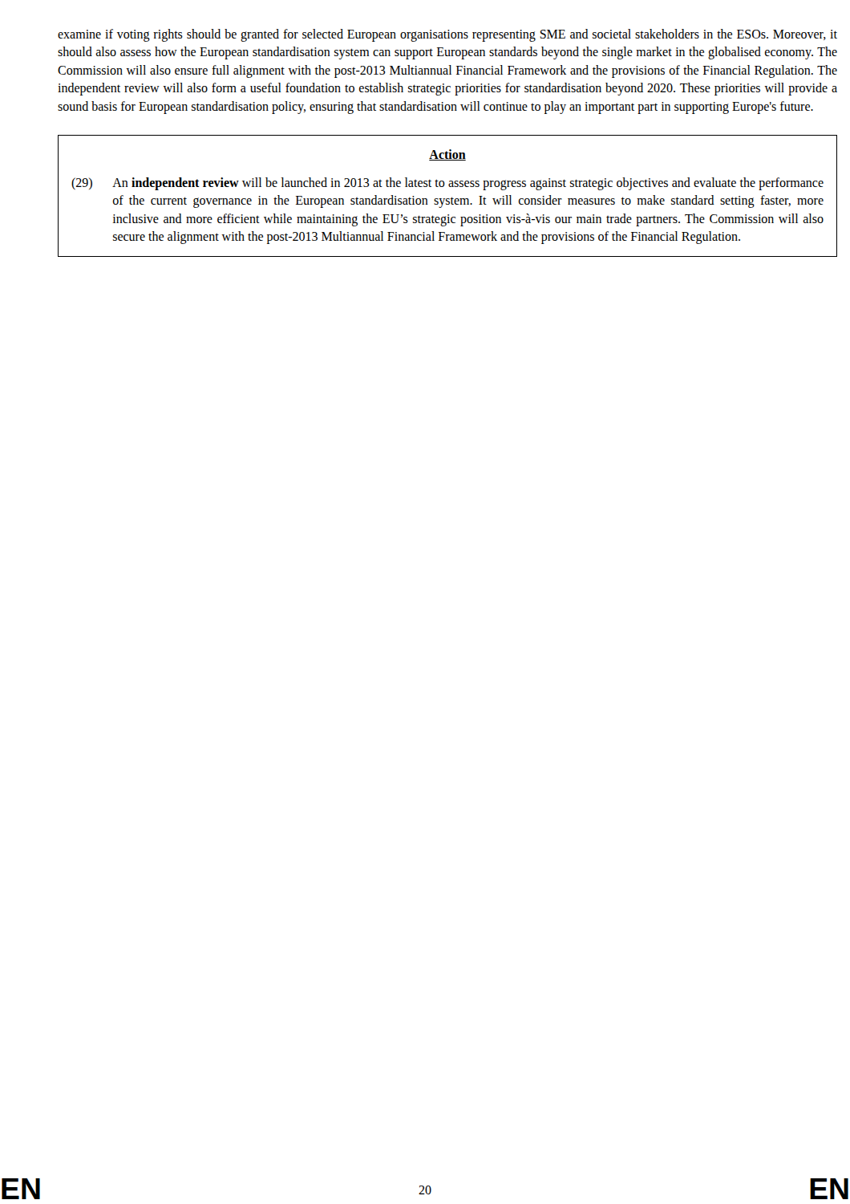examine if voting rights should be granted for selected European organisations representing SME and societal stakeholders in the ESOs. Moreover, it should also assess how the European standardisation system can support European standards beyond the single market in the globalised economy. The Commission will also ensure full alignment with the post-2013 Multiannual Financial Framework and the provisions of the Financial Regulation. The independent review will also form a useful foundation to establish strategic priorities for standardisation beyond 2020. These priorities will provide a sound basis for European standardisation policy, ensuring that standardisation will continue to play an important part in supporting Europe's future.
Action
(29)
An independent review will be launched in 2013 at the latest to assess progress against strategic objectives and evaluate the performance of the current governance in the European standardisation system. It will consider measures to make standard setting faster, more inclusive and more efficient while maintaining the EU’s strategic position vis-à-vis our main trade partners. The Commission will also secure the alignment with the post-2013 Multiannual Financial Framework and the provisions of the Financial Regulation.
EN 20 EN